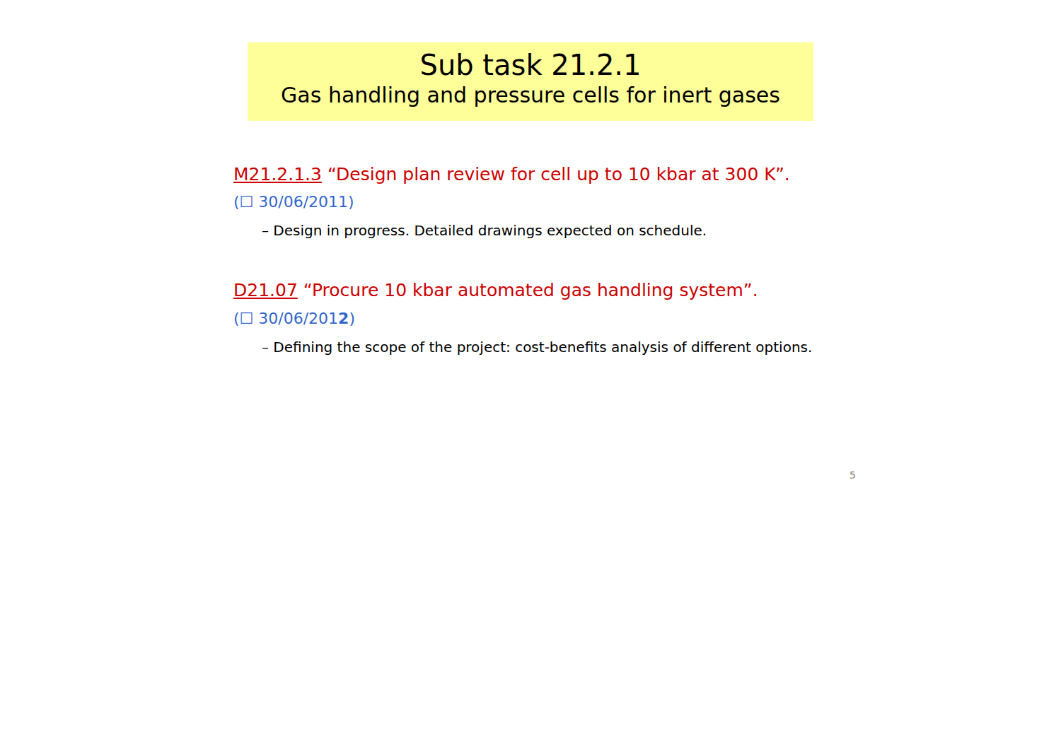Sub task 21.2.1
Gas handling and pressure cells for inert gases
M21.2.1.3 “Design plan review for cell up to 10 kbar at 300 K”.
(☐ 30/06/2011)
– Design in progress. Detailed drawings expected on schedule.
D21.07 “Procure 10 kbar automated gas handling system”.
(☐ 30/06/2012)
– Defining the scope of the project: cost-benefits analysis of different options.
5